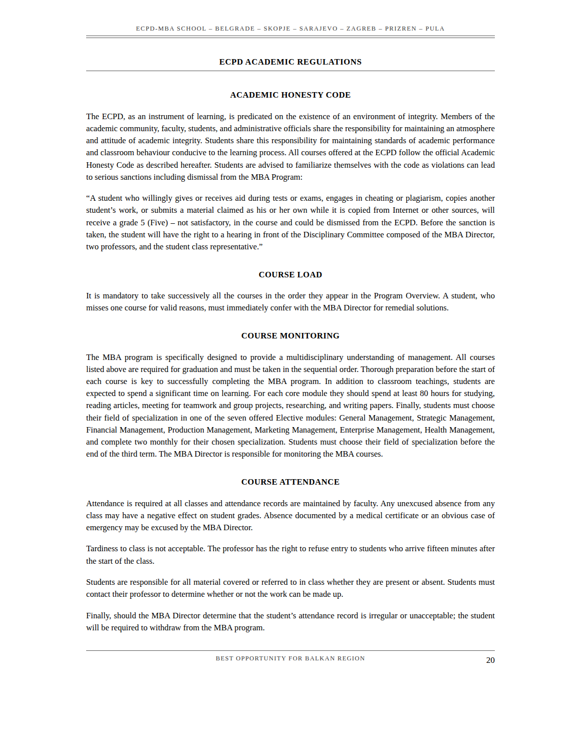ECPD-MBA SCHOOL – BELGRADE – SKOPJE – SARAJEVO – ZAGREB – PRIZREN – PULA
ECPD ACADEMIC REGULATIONS
ACADEMIC HONESTY CODE
The ECPD, as an instrument of learning, is predicated on the existence of an environment of integrity. Members of the academic community, faculty, students, and administrative officials share the responsibility for maintaining an atmosphere and attitude of academic integrity. Students share this responsibility for maintaining standards of academic performance and classroom behaviour conducive to the learning process. All courses offered at the ECPD follow the official Academic Honesty Code as described hereafter. Students are advised to familiarize themselves with the code as violations can lead to serious sanctions including dismissal from the MBA Program:
“A student who willingly gives or receives aid during tests or exams, engages in cheating or plagiarism, copies another student’s work, or submits a material claimed as his or her own while it is copied from Internet or other sources, will receive a grade 5 (Five) – not satisfactory, in the course and could be dismissed from the ECPD. Before the sanction is taken, the student will have the right to a hearing in front of the Disciplinary Committee composed of the MBA Director, two professors, and the student class representative.”
COURSE LOAD
It is mandatory to take successively all the courses in the order they appear in the Program Overview. A student, who misses one course for valid reasons, must immediately confer with the MBA Director for remedial solutions.
COURSE MONITORING
The MBA program is specifically designed to provide a multidisciplinary understanding of management. All courses listed above are required for graduation and must be taken in the sequential order. Thorough preparation before the start of each course is key to successfully completing the MBA program. In addition to classroom teachings, students are expected to spend a significant time on learning. For each core module they should spend at least 80 hours for studying, reading articles, meeting for teamwork and group projects, researching, and writing papers. Finally, students must choose their field of specialization in one of the seven offered Elective modules: General Management, Strategic Management, Financial Management, Production Management, Marketing Management, Enterprise Management, Health Management, and complete two monthly for their chosen specialization. Students must choose their field of specialization before the end of the third term. The MBA Director is responsible for monitoring the MBA courses.
COURSE ATTENDANCE
Attendance is required at all classes and attendance records are maintained by faculty. Any unexcused absence from any class may have a negative effect on student grades. Absence documented by a medical certificate or an obvious case of emergency may be excused by the MBA Director.
Tardiness to class is not acceptable. The professor has the right to refuse entry to students who arrive fifteen minutes after the start of the class.
Students are responsible for all material covered or referred to in class whether they are present or absent. Students must contact their professor to determine whether or not the work can be made up.
Finally, should the MBA Director determine that the student’s attendance record is irregular or unacceptable; the student will be required to withdraw from the MBA program.
BEST OPPORTUNITY FOR BALKAN REGION 20